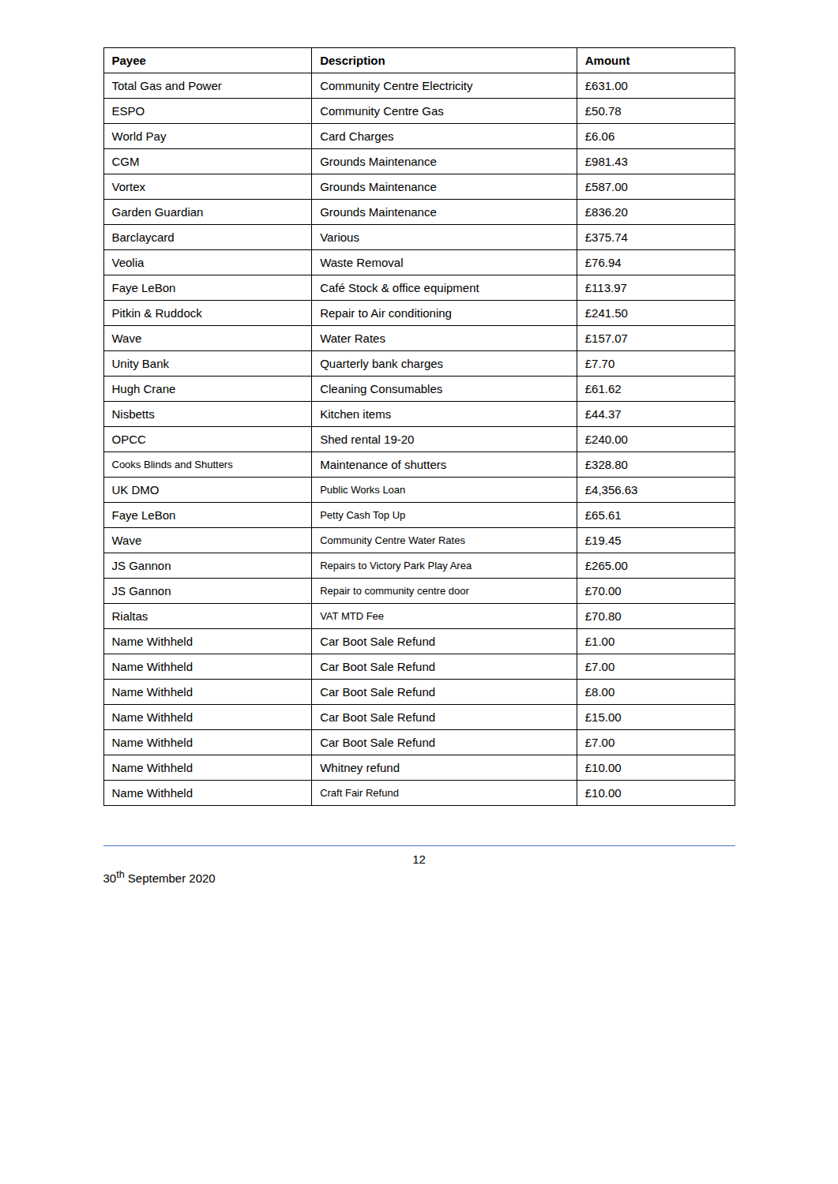| Payee | Description | Amount |
| --- | --- | --- |
| Total Gas and Power | Community Centre Electricity | £631.00 |
| ESPO | Community Centre Gas | £50.78 |
| World Pay | Card Charges | £6.06 |
| CGM | Grounds Maintenance | £981.43 |
| Vortex | Grounds Maintenance | £587.00 |
| Garden Guardian | Grounds Maintenance | £836.20 |
| Barclaycard | Various | £375.74 |
| Veolia | Waste Removal | £76.94 |
| Faye LeBon | Café Stock & office equipment | £113.97 |
| Pitkin & Ruddock | Repair to Air conditioning | £241.50 |
| Wave | Water Rates | £157.07 |
| Unity Bank | Quarterly bank charges | £7.70 |
| Hugh Crane | Cleaning Consumables | £61.62 |
| Nisbetts | Kitchen items | £44.37 |
| OPCC | Shed rental 19-20 | £240.00 |
| Cooks Blinds and Shutters | Maintenance of shutters | £328.80 |
| UK DMO | Public Works Loan | £4,356.63 |
| Faye LeBon | Petty Cash Top Up | £65.61 |
| Wave | Community Centre Water Rates | £19.45 |
| JS Gannon | Repairs to Victory Park Play Area | £265.00 |
| JS Gannon | Repair to community centre door | £70.00 |
| Rialtas | VAT MTD Fee | £70.80 |
| Name Withheld | Car Boot Sale Refund | £1.00 |
| Name Withheld | Car Boot Sale Refund | £7.00 |
| Name Withheld | Car Boot Sale Refund | £8.00 |
| Name Withheld | Car Boot Sale Refund | £15.00 |
| Name Withheld | Car Boot Sale Refund | £7.00 |
| Name Withheld | Whitney refund | £10.00 |
| Name Withheld | Craft Fair Refund | £10.00 |
12
30th September 2020